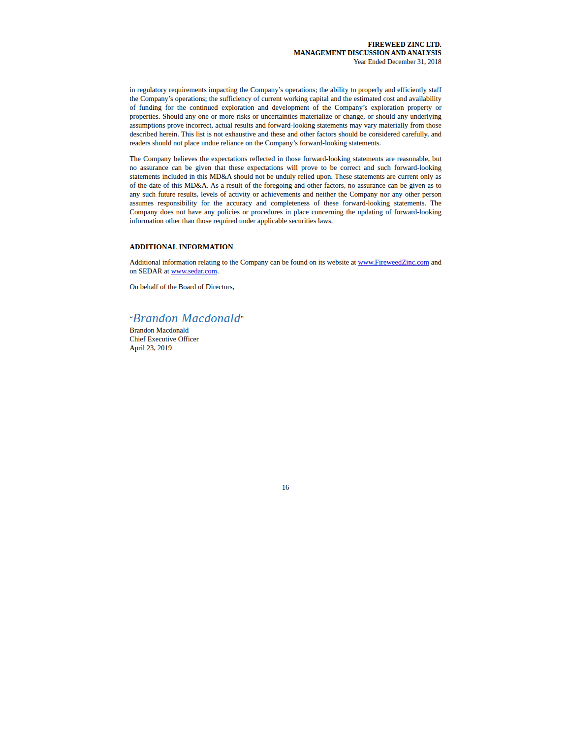FIREWEED ZINC LTD.
MANAGEMENT DISCUSSION AND ANALYSIS
Year Ended December 31, 2018
in regulatory requirements impacting the Company’s operations; the ability to properly and efficiently staff the Company’s operations; the sufficiency of current working capital and the estimated cost and availability of funding for the continued exploration and development of the Company’s exploration property or properties. Should any one or more risks or uncertainties materialize or change, or should any underlying assumptions prove incorrect, actual results and forward-looking statements may vary materially from those described herein. This list is not exhaustive and these and other factors should be considered carefully, and readers should not place undue reliance on the Company’s forward-looking statements.
The Company believes the expectations reflected in those forward-looking statements are reasonable, but no assurance can be given that these expectations will prove to be correct and such forward-looking statements included in this MD&A should not be unduly relied upon. These statements are current only as of the date of this MD&A. As a result of the foregoing and other factors, no assurance can be given as to any such future results, levels of activity or achievements and neither the Company nor any other person assumes responsibility for the accuracy and completeness of these forward-looking statements. The Company does not have any policies or procedures in place concerning the updating of forward-looking information other than those required under applicable securities laws.
ADDITIONAL INFORMATION
Additional information relating to the Company can be found on its website at www.FireweedZinc.com and on SEDAR at www.sedar.com.
On behalf of the Board of Directors,
“Brandon Macdonald”
Brandon Macdonald
Chief Executive Officer
April 23, 2019
16